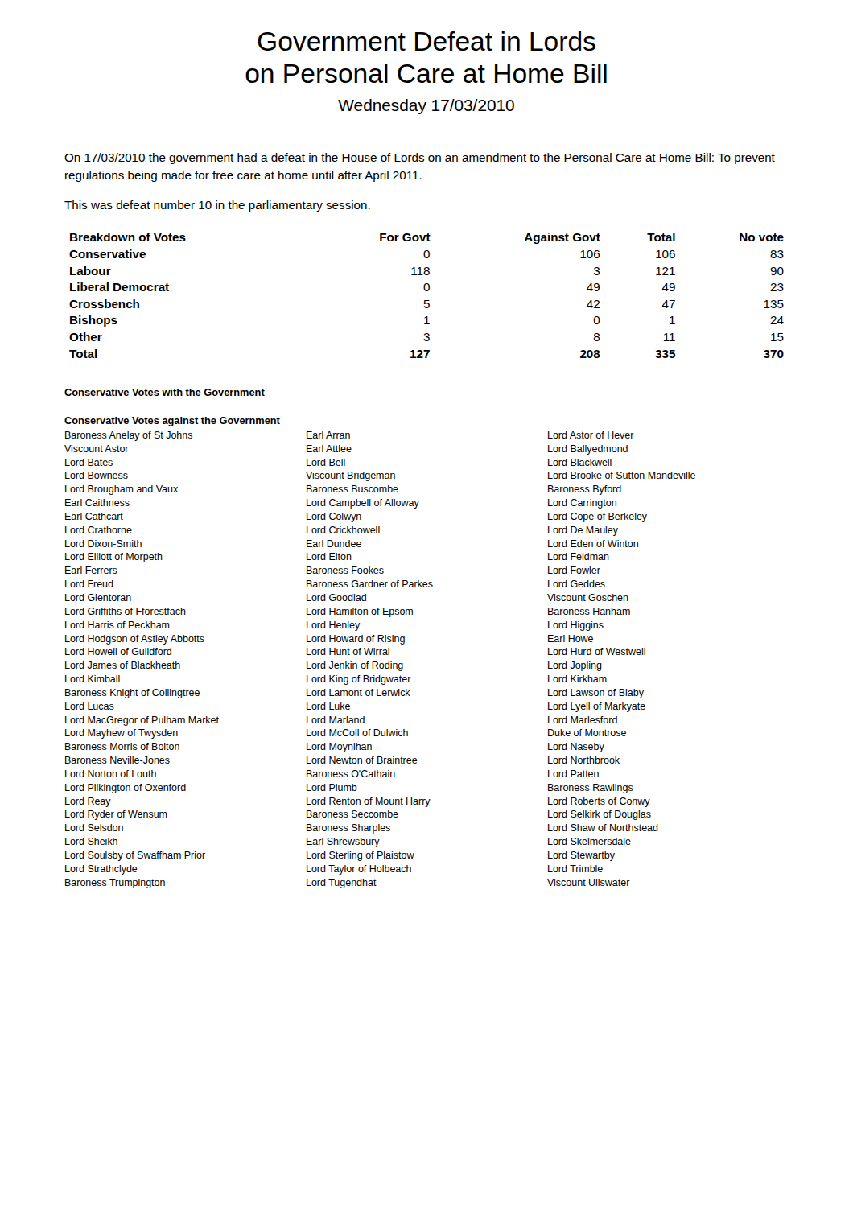Government Defeat in Lords
on Personal Care at Home Bill
Wednesday 17/03/2010
On 17/03/2010 the government had a defeat in the House of Lords on an amendment to the Personal Care at Home Bill: To prevent regulations being made for free care at home until after April 2011.
This was defeat number 10 in the parliamentary session.
| Breakdown of Votes | For Govt | Against Govt | Total | No vote |
| --- | --- | --- | --- | --- |
| Conservative | 0 | 106 | 106 | 83 |
| Labour | 118 | 3 | 121 | 90 |
| Liberal Democrat | 0 | 49 | 49 | 23 |
| Crossbench | 5 | 42 | 47 | 135 |
| Bishops | 1 | 0 | 1 | 24 |
| Other | 3 | 8 | 11 | 15 |
| Total | 127 | 208 | 335 | 370 |
Conservative Votes with the Government
Conservative Votes against the Government
| Baroness Anelay of St Johns | Earl Arran | Lord Astor of Hever |
| Viscount Astor | Earl Attlee | Lord Ballyedmond |
| Lord Bates | Lord Bell | Lord Blackwell |
| Lord Bowness | Viscount Bridgeman | Lord Brooke of Sutton Mandeville |
| Lord Brougham and Vaux | Baroness Buscombe | Baroness Byford |
| Earl Caithness | Lord Campbell of Alloway | Lord Carrington |
| Earl Cathcart | Lord Colwyn | Lord Cope of Berkeley |
| Lord Crathorne | Lord Crickhowell | Lord De Mauley |
| Lord Dixon-Smith | Earl Dundee | Lord Eden of Winton |
| Lord Elliott of Morpeth | Lord Elton | Lord Feldman |
| Earl Ferrers | Baroness Fookes | Lord Fowler |
| Lord Freud | Baroness Gardner of Parkes | Lord Geddes |
| Lord Glentoran | Lord Goodlad | Viscount Goschen |
| Lord Griffiths of Fforestfach | Lord Hamilton of Epsom | Baroness Hanham |
| Lord Harris of Peckham | Lord Henley | Lord Higgins |
| Lord Hodgson of Astley Abbotts | Lord Howard of Rising | Earl Howe |
| Lord Howell of Guildford | Lord Hunt of Wirral | Lord Hurd of Westwell |
| Lord James of Blackheath | Lord Jenkin of Roding | Lord Jopling |
| Lord Kimball | Lord King of Bridgwater | Lord Kirkham |
| Baroness Knight of Collingtree | Lord Lamont of Lerwick | Lord Lawson of Blaby |
| Lord Lucas | Lord Luke | Lord Lyell of Markyate |
| Lord MacGregor of Pulham Market | Lord Marland | Lord Marlesford |
| Lord Mayhew of Twysden | Lord McColl of Dulwich | Duke of Montrose |
| Baroness Morris of Bolton | Lord Moynihan | Lord Naseby |
| Baroness Neville-Jones | Lord Newton of Braintree | Lord Northbrook |
| Lord Norton of Louth | Baroness O'Cathain | Lord Patten |
| Lord Pilkington of Oxenford | Lord Plumb | Baroness Rawlings |
| Lord Reay | Lord Renton of Mount Harry | Lord Roberts of Conwy |
| Lord Ryder of Wensum | Baroness Seccombe | Lord Selkirk of Douglas |
| Lord Selsdon | Baroness Sharples | Lord Shaw of Northstead |
| Lord Sheikh | Earl Shrewsbury | Lord Skelmersdale |
| Lord Soulsby of Swaffham Prior | Lord Sterling of Plaistow | Lord Stewartby |
| Lord Strathclyde | Lord Taylor of Holbeach | Lord Trimble |
| Baroness Trumpington | Lord Tugendhat | Viscount Ullswater |